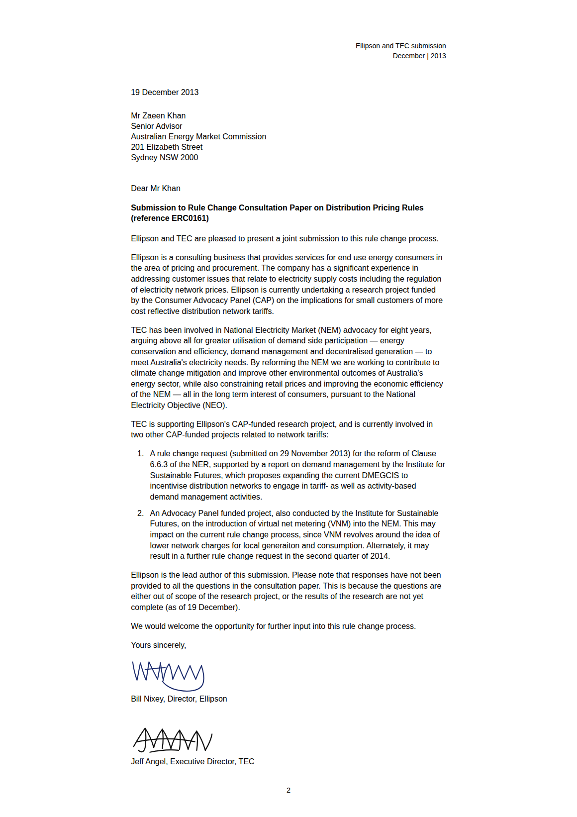Ellipson and TEC submission
December | 2013
19 December 2013
Mr Zaeen Khan
Senior Advisor
Australian Energy Market Commission
201 Elizabeth Street
Sydney NSW 2000
Dear Mr Khan
Submission to Rule Change Consultation Paper on Distribution Pricing Rules (reference ERC0161)
Ellipson and TEC are pleased to present a joint submission to this rule change process.
Ellipson is a consulting business that provides services for end use energy consumers in the area of pricing and procurement. The company has a significant experience in addressing customer issues that relate to electricity supply costs including the regulation of electricity network prices. Ellipson is currently undertaking a research project funded by the Consumer Advocacy Panel (CAP) on the implications for small customers of more cost reflective distribution network tariffs.
TEC has been involved in National Electricity Market (NEM) advocacy for eight years, arguing above all for greater utilisation of demand side participation — energy conservation and efficiency, demand management and decentralised generation — to meet Australia's electricity needs. By reforming the NEM we are working to contribute to climate change mitigation and improve other environmental outcomes of Australia's energy sector, while also constraining retail prices and improving the economic efficiency of the NEM — all in the long term interest of consumers, pursuant to the National Electricity Objective (NEO).
TEC is supporting Ellipson's CAP-funded research project, and is currently involved in two other CAP-funded projects related to network tariffs:
A rule change request (submitted on 29 November 2013) for the reform of Clause 6.6.3 of the NER, supported by a report on demand management by the Institute for Sustainable Futures, which proposes expanding the current DMEGCIS to incentivise distribution networks to engage in tariff- as well as activity-based demand management activities.
An Advocacy Panel funded project, also conducted by the Institute for Sustainable Futures, on the introduction of virtual net metering (VNM) into the NEM. This may impact on the current rule change process, since VNM revolves around the idea of lower network charges for local generaiton and consumption. Alternately, it may result in a further rule change request in the second quarter of 2014.
Ellipson is the lead author of this submission. Please note that responses have not been provided to all the questions in the consultation paper. This is because the questions are either out of scope of the research project, or the results of the research are not yet complete (as of 19 December).
We would welcome the opportunity for further input into this rule change process.
Yours sincerely,
Bill Nixey, Director, Ellipson
Jeff Angel, Executive Director, TEC
2